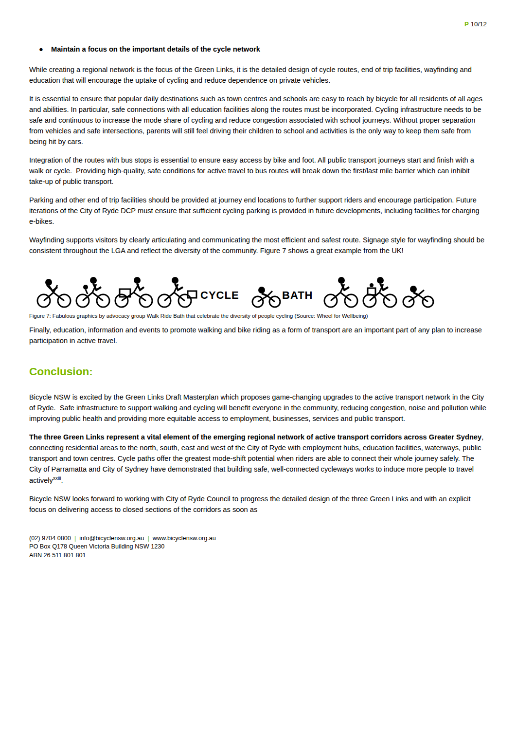P 10/12
Maintain a focus on the important details of the cycle network
While creating a regional network is the focus of the Green Links, it is the detailed design of cycle routes, end of trip facilities, wayfinding and education that will encourage the uptake of cycling and reduce dependence on private vehicles.
It is essential to ensure that popular daily destinations such as town centres and schools are easy to reach by bicycle for all residents of all ages and abilities. In particular, safe connections with all education facilities along the routes must be incorporated. Cycling infrastructure needs to be safe and continuous to increase the mode share of cycling and reduce congestion associated with school journeys. Without proper separation from vehicles and safe intersections, parents will still feel driving their children to school and activities is the only way to keep them safe from being hit by cars.
Integration of the routes with bus stops is essential to ensure easy access by bike and foot. All public transport journeys start and finish with a walk or cycle. Providing high-quality, safe conditions for active travel to bus routes will break down the first/last mile barrier which can inhibit take-up of public transport.
Parking and other end of trip facilities should be provided at journey end locations to further support riders and encourage participation. Future iterations of the City of Ryde DCP must ensure that sufficient cycling parking is provided in future developments, including facilities for charging e-bikes.
Wayfinding supports visitors by clearly articulating and communicating the most efficient and safest route. Signage style for wayfinding should be consistent throughout the LGA and reflect the diversity of the community. Figure 7 shows a great example from the UK!
CYCLE BATH
Figure 7: Fabulous graphics by advocacy group Walk Ride Bath that celebrate the diversity of people cycling (Source: Wheel for Wellbeing)
Finally, education, information and events to promote walking and bike riding as a form of transport are an important part of any plan to increase participation in active travel.
Conclusion:
Bicycle NSW is excited by the Green Links Draft Masterplan which proposes game-changing upgrades to the active transport network in the City of Ryde. Safe infrastructure to support walking and cycling will benefit everyone in the community, reducing congestion, noise and pollution while improving public health and providing more equitable access to employment, businesses, services and public transport.
The three Green Links represent a vital element of the emerging regional network of active transport corridors across Greater Sydney, connecting residential areas to the north, south, east and west of the City of Ryde with employment hubs, education facilities, waterways, public transport and town centres. Cycle paths offer the greatest mode-shift potential when riders are able to connect their whole journey safely. The City of Parramatta and City of Sydney have demonstrated that building safe, well-connected cycleways works to induce more people to travel activelyxxiii.
Bicycle NSW looks forward to working with City of Ryde Council to progress the detailed design of the three Green Links and with an explicit focus on delivering access to closed sections of the corridors as soon as
(02) 9704 0800 | info@bicyclensw.org.au | www.bicyclensw.org.au
PO Box Q178 Queen Victoria Building NSW 1230
ABN 26 511 801 801